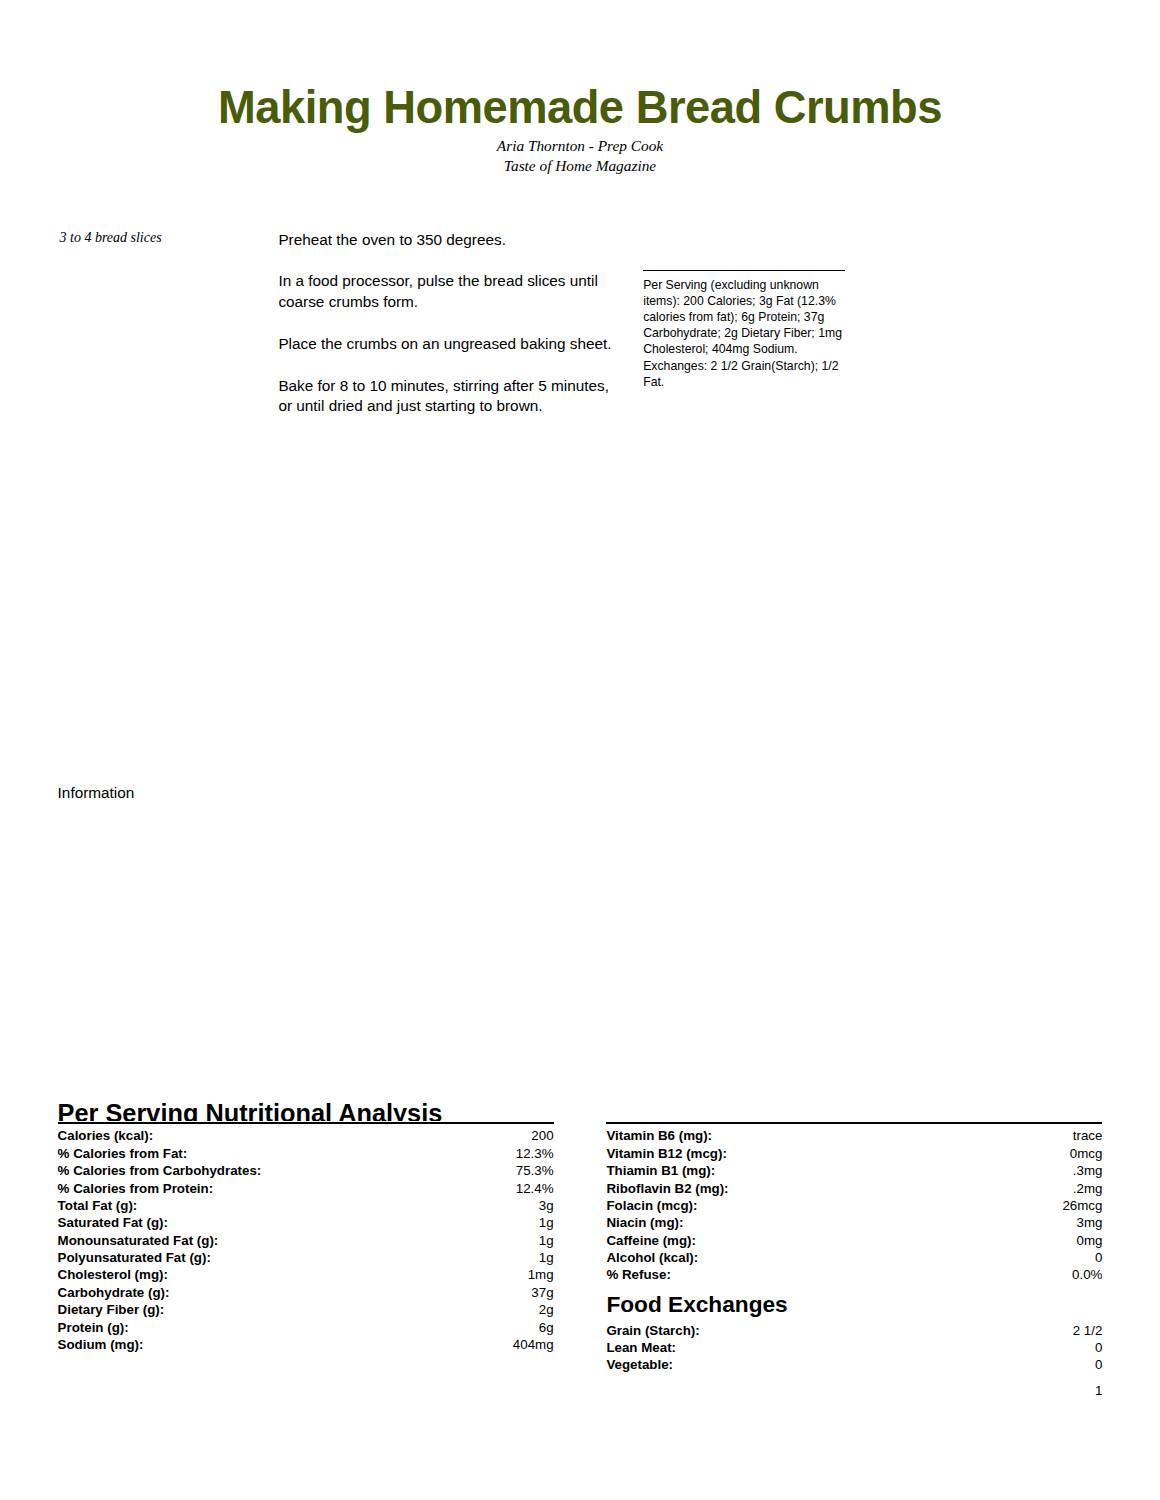Making Homemade Bread Crumbs
Aria Thornton - Prep Cook
Taste of Home Magazine
3 to 4 bread slices
Preheat the oven to 350 degrees.
In a food processor, pulse the bread slices until coarse crumbs form.
Place the crumbs on an ungreased baking sheet.
Bake for 8 to 10 minutes, stirring after 5 minutes, or until dried and just starting to brown.
Per Serving (excluding unknown items): 200 Calories; 3g Fat (12.3% calories from fat); 6g Protein; 37g Carbohydrate; 2g Dietary Fiber; 1mg Cholesterol; 404mg Sodium. Exchanges: 2 1/2 Grain(Starch); 1/2 Fat.
Information
Per Serving Nutritional Analysis
| Calories (kcal): | 200 |
| % Calories from Fat: | 12.3% |
| % Calories from Carbohydrates: | 75.3% |
| % Calories from Protein: | 12.4% |
| Total Fat (g): | 3g |
| Saturated Fat (g): | 1g |
| Monounsaturated Fat (g): | 1g |
| Polyunsaturated Fat (g): | 1g |
| Cholesterol (mg): | 1mg |
| Carbohydrate (g): | 37g |
| Dietary Fiber (g): | 2g |
| Protein (g): | 6g |
| Sodium (mg): | 404mg |
| Vitamin B6 (mg): | trace |
| Vitamin B12 (mcg): | 0mcg |
| Thiamin B1 (mg): | .3mg |
| Riboflavin B2 (mg): | .2mg |
| Folacin (mcg): | 26mcg |
| Niacin (mg): | 3mg |
| Caffeine (mg): | 0mg |
| Alcohol (kcal): | 0 |
| % Refuse: | 0.0% |
Food Exchanges
| Grain (Starch): | 2 1/2 |
| Lean Meat: | 0 |
| Vegetable: | 0 |
1